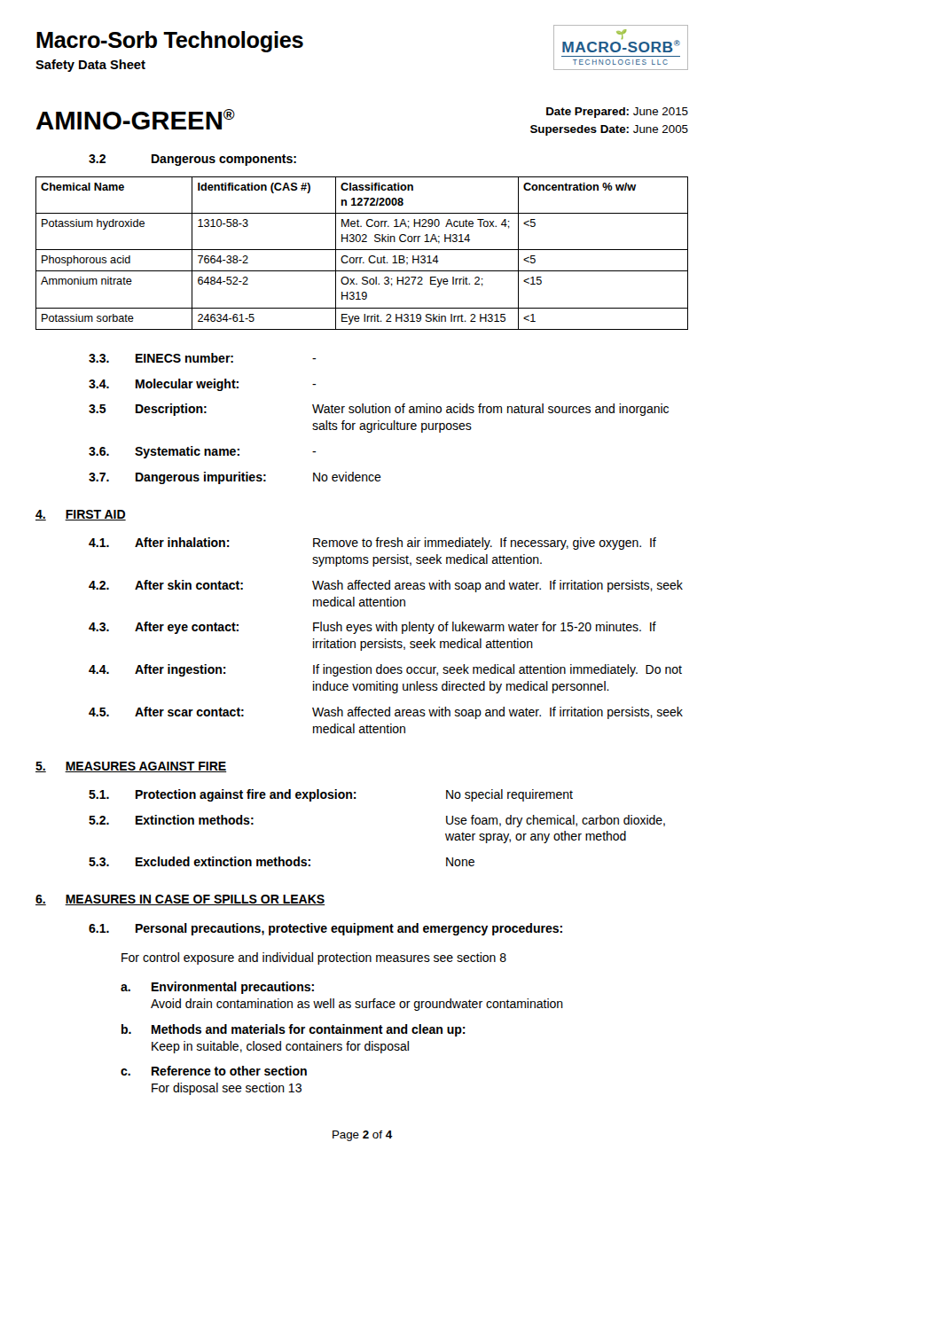Macro-Sorb Technologies
Safety Data Sheet
🌱
MACRO-SORB®
TECHNOLOGIES LLC
AMINO-GREEN®
Date Prepared: June 2015
Supersedes Date: June 2005
3.2 Dangerous components:
| Chemical Name | Identification (CAS #) | Classification n 1272/2008 | Concentration % w/w |
| --- | --- | --- | --- |
| Potassium hydroxide | 1310-58-3 | Met. Corr. 1A; H290 Acute Tox. 4; H302 Skin Corr 1A; H314 | <5 |
| Phosphorous acid | 7664-38-2 | Corr. Cut. 1B; H314 | <5 |
| Ammonium nitrate | 6484-52-2 | Ox. Sol. 3; H272 Eye Irrit. 2; H319 | <15 |
| Potassium sorbate | 24634-61-5 | Eye Irrit. 2 H319 Skin Irrt. 2 H315 | <1 |
| 3.3. | EINECS number: | - |
| 3.4. | Molecular weight: | - |
| 3.5 | Description: | Water solution of amino acids from natural sources and inorganic salts for agriculture purposes |
| 3. 6. | Systematic name: | - |
| 3.7. | Dangerous impurities: | No evidence |
4. FIRST AID
| 4.1. | After inhalation: | Remove to fresh air immediately. If necessary, give oxygen. If symptoms persist, seek medical attention. |
| 4.2. | After skin contact: | Wash affected areas with soap and water. If irritation persists, seek medical attention |
| 4.3. | After eye contact: | Flush eyes with plenty of lukewarm water for 15-20 minutes. If irritation persists, seek medical attention |
| 4.4. | After ingestion: | If ingestion does occur, seek medical attention immediately. Do not induce vomiting unless directed by medical personnel. |
| 4.5. | After scar contact: | Wash affected areas with soap and water. If irritation persists, seek medical attention |
5. MEASURES AGAINST FIRE
| 5.1. | Protection against fire and explosion: | No special requirement |
| 5.2. | Extinction methods: | Use foam, dry chemical, carbon dioxide, water spray, or any other method |
| 5.3. | Excluded extinction methods: | None |
6. MEASURES IN CASE OF SPILLS OR LEAKS
6.1. Personal precautions, protective equipment and emergency procedures:
For control exposure and individual protection measures see section 8
a.
Environmental precautions:
Avoid drain contamination as well as surface or groundwater contamination
b.
Methods and materials for containment and clean up:
Keep in suitable, closed containers for disposal
c.
Reference to other section
For disposal see section 13
Page 2 of 4